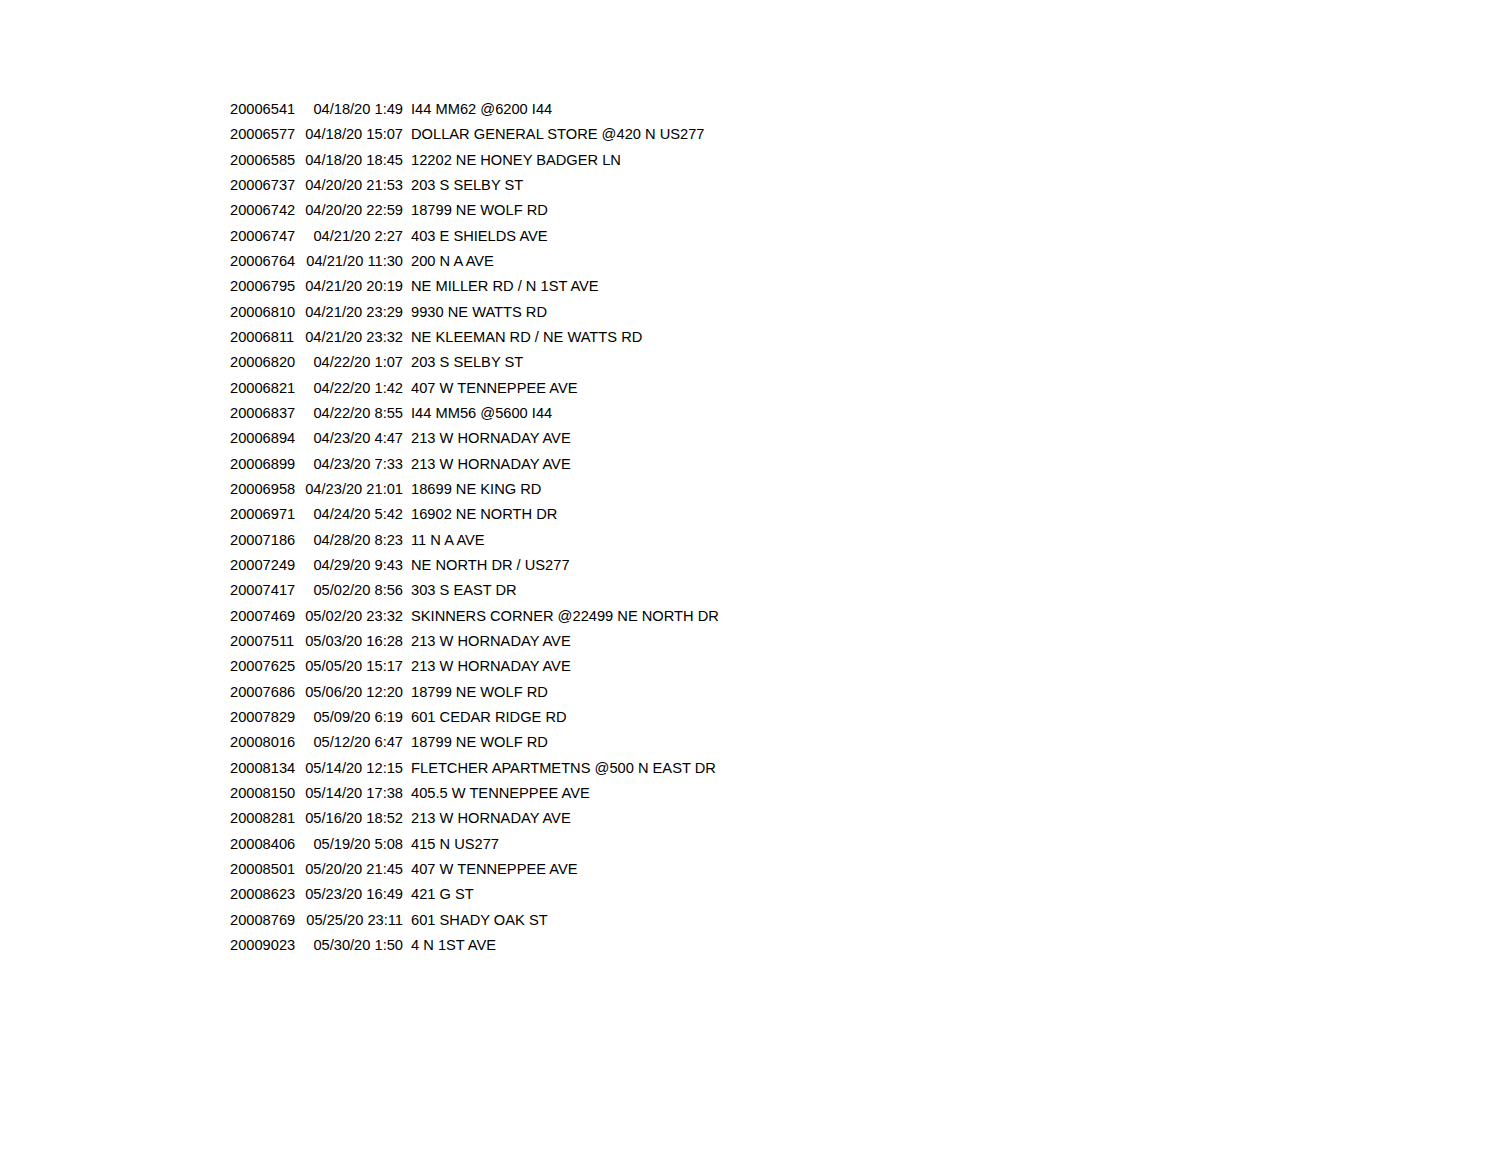| 20006541 | 04/18/20 1:49 | I44 MM62 @6200 I44 |
| 20006577 | 04/18/20 15:07 | DOLLAR GENERAL STORE @420 N US277 |
| 20006585 | 04/18/20 18:45 | 12202 NE HONEY BADGER LN |
| 20006737 | 04/20/20 21:53 | 203 S SELBY ST |
| 20006742 | 04/20/20 22:59 | 18799 NE WOLF RD |
| 20006747 | 04/21/20 2:27 | 403 E SHIELDS AVE |
| 20006764 | 04/21/20 11:30 | 200 N A AVE |
| 20006795 | 04/21/20 20:19 | NE MILLER RD / N 1ST AVE |
| 20006810 | 04/21/20 23:29 | 9930 NE WATTS RD |
| 20006811 | 04/21/20 23:32 | NE KLEEMAN RD / NE WATTS RD |
| 20006820 | 04/22/20 1:07 | 203 S SELBY ST |
| 20006821 | 04/22/20 1:42 | 407 W TENNEPPEE AVE |
| 20006837 | 04/22/20 8:55 | I44 MM56 @5600 I44 |
| 20006894 | 04/23/20 4:47 | 213 W HORNADAY AVE |
| 20006899 | 04/23/20 7:33 | 213 W HORNADAY AVE |
| 20006958 | 04/23/20 21:01 | 18699 NE KING RD |
| 20006971 | 04/24/20 5:42 | 16902 NE NORTH DR |
| 20007186 | 04/28/20 8:23 | 11 N A AVE |
| 20007249 | 04/29/20 9:43 | NE NORTH DR / US277 |
| 20007417 | 05/02/20 8:56 | 303 S EAST DR |
| 20007469 | 05/02/20 23:32 | SKINNERS CORNER @22499 NE NORTH DR |
| 20007511 | 05/03/20 16:28 | 213 W HORNADAY AVE |
| 20007625 | 05/05/20 15:17 | 213 W HORNADAY AVE |
| 20007686 | 05/06/20 12:20 | 18799 NE WOLF RD |
| 20007829 | 05/09/20 6:19 | 601 CEDAR RIDGE RD |
| 20008016 | 05/12/20 6:47 | 18799 NE WOLF RD |
| 20008134 | 05/14/20 12:15 | FLETCHER APARTMETNS @500 N EAST DR |
| 20008150 | 05/14/20 17:38 | 405.5 W TENNEPPEE AVE |
| 20008281 | 05/16/20 18:52 | 213 W HORNADAY AVE |
| 20008406 | 05/19/20 5:08 | 415 N US277 |
| 20008501 | 05/20/20 21:45 | 407 W TENNEPPEE AVE |
| 20008623 | 05/23/20 16:49 | 421 G ST |
| 20008769 | 05/25/20 23:11 | 601 SHADY OAK ST |
| 20009023 | 05/30/20 1:50 | 4 N 1ST AVE |